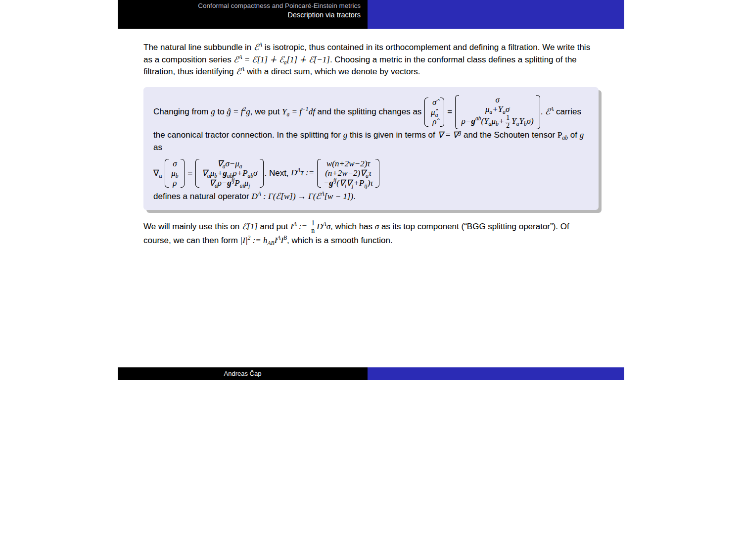Conformal compactness and Poincaré-Einstein metrics
Description via tractors
The natural line subbundle in ℰA is isotropic, thus contained in its orthocomplement and defining a filtration. We write this as a composition series ℰA = ℰ[1] ∔ ℰa[1] ∔ ℰ[−1]. Choosing a metric in the conformal class defines a splitting of the filtration, thus identifying ℰA with a direct sum, which we denote by vectors.
Changing from g to ĝ = f2g, we put Υa = f−1df and the splitting changes as σ̂ μ̂a ρ̂ = σ μa+Υaσ ρ−gab(Υaμb+12 ΥaΥbσ) . ℰA carries the canonical tractor connection. In the splitting for g this is given in terms of ∇ = ∇g and the Schouten tensor Pab of g as
∇a σ μb ρ = ∇aσ−μa ∇aμb+gabρ+Pabσ ∇aρ−gijPaiμj . Next, DAτ := w(n+2w−2)τ (n+2w−2)∇aτ −gij(∇i∇j+Pij)τ defines a natural operator DA : Γ(ℰ[w]) → Γ(ℰA[w − 1]).
We will mainly use this on ℰ[1] and put IA := 1 n DAσ, which has σ as its top component (“BGG splitting operator”). Of course, we can then form |I|2 := hABIAIB, which is a smooth function.
Andreas Čap